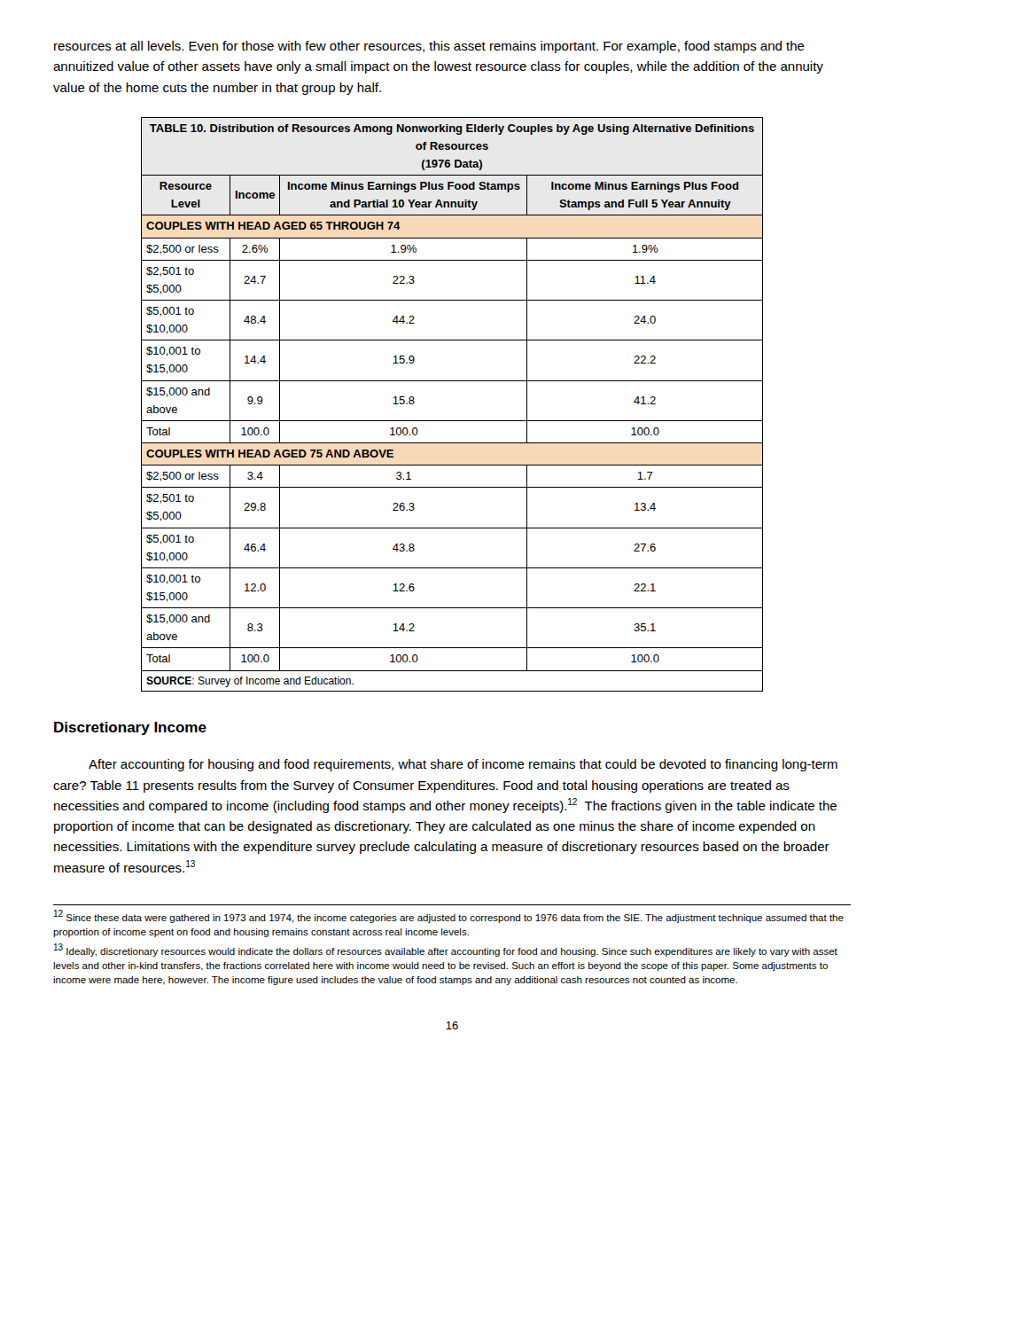resources at all levels. Even for those with few other resources, this asset remains important. For example, food stamps and the annuitized value of other assets have only a small impact on the lowest resource class for couples, while the addition of the annuity value of the home cuts the number in that group by half.
| TABLE 10. Distribution of Resources Among Nonworking Elderly Couples by Age Using Alternative Definitions of Resources (1976 Data) |
| Resource Level | Income | Income Minus Earnings Plus Food Stamps and Partial 10 Year Annuity | Income Minus Earnings Plus Food Stamps and Full 5 Year Annuity |
| COUPLES WITH HEAD AGED 65 THROUGH 74 |
| $2,500 or less | 2.6% | 1.9% | 1.9% |
| $2,501 to $5,000 | 24.7 | 22.3 | 11.4 |
| $5,001 to $10,000 | 48.4 | 44.2 | 24.0 |
| $10,001 to $15,000 | 14.4 | 15.9 | 22.2 |
| $15,000 and above | 9.9 | 15.8 | 41.2 |
| Total | 100.0 | 100.0 | 100.0 |
| COUPLES WITH HEAD AGED 75 AND ABOVE |
| $2,500 or less | 3.4 | 3.1 | 1.7 |
| $2,501 to $5,000 | 29.8 | 26.3 | 13.4 |
| $5,001 to $10,000 | 46.4 | 43.8 | 27.6 |
| $10,001 to $15,000 | 12.0 | 12.6 | 22.1 |
| $15,000 and above | 8.3 | 14.2 | 35.1 |
| Total | 100.0 | 100.0 | 100.0 |
| SOURCE : Survey of Income and Education. |
Discretionary Income
After accounting for housing and food requirements, what share of income remains that could be devoted to financing long-term care? Table 11 presents results from the Survey of Consumer Expenditures. Food and total housing operations are treated as necessities and compared to income (including food stamps and other money receipts).12 The fractions given in the table indicate the proportion of income that can be designated as discretionary. They are calculated as one minus the share of income expended on necessities. Limitations with the expenditure survey preclude calculating a measure of discretionary resources based on the broader measure of resources.13
12 Since these data were gathered in 1973 and 1974, the income categories are adjusted to correspond to 1976 data from the SIE. The adjustment technique assumed that the proportion of income spent on food and housing remains constant across real income levels.
13 Ideally, discretionary resources would indicate the dollars of resources available after accounting for food and housing. Since such expenditures are likely to vary with asset levels and other in-kind transfers, the fractions correlated here with income would need to be revised. Such an effort is beyond the scope of this paper. Some adjustments to income were made here, however. The income figure used includes the value of food stamps and any additional cash resources not counted as income.
16